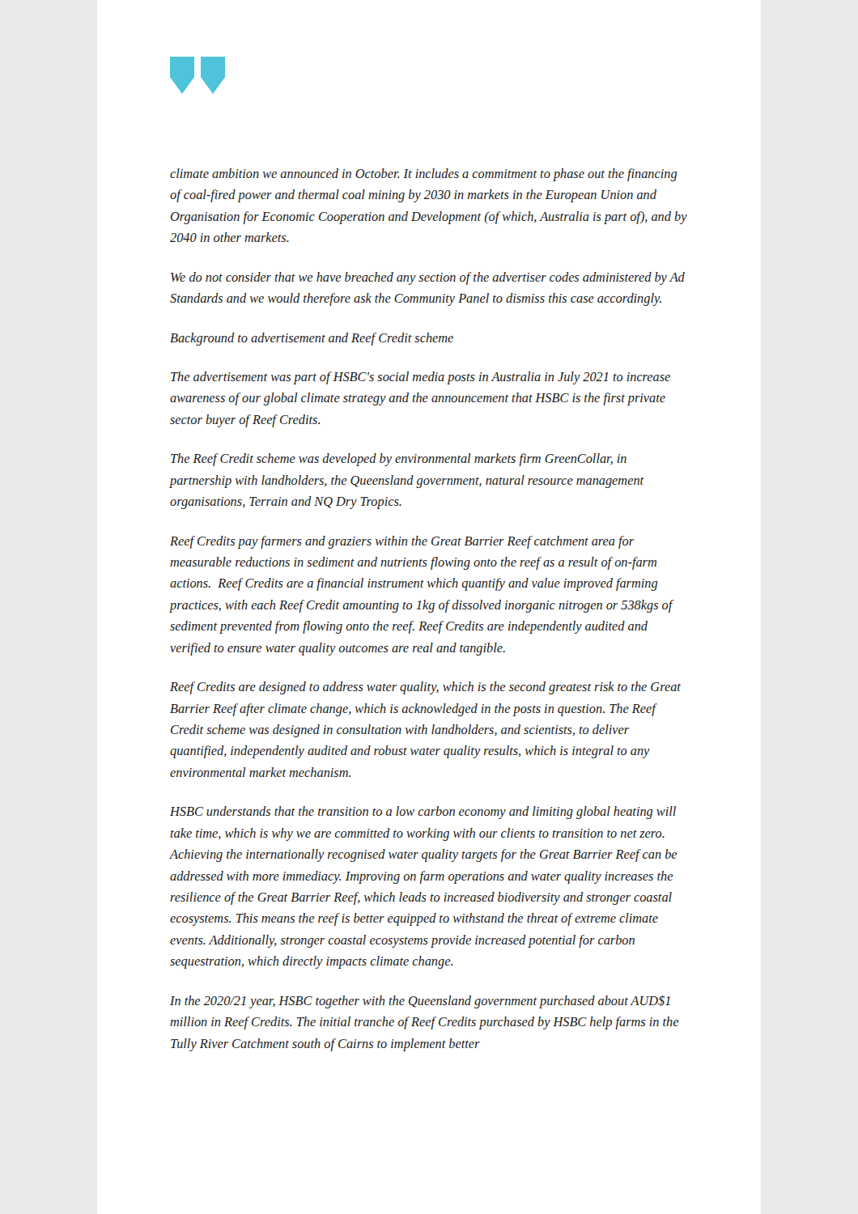climate ambition we announced in October. It includes a commitment to phase out the financing of coal-fired power and thermal coal mining by 2030 in markets in the European Union and Organisation for Economic Cooperation and Development (of which, Australia is part of), and by 2040 in other markets.
We do not consider that we have breached any section of the advertiser codes administered by Ad Standards and we would therefore ask the Community Panel to dismiss this case accordingly.
Background to advertisement and Reef Credit scheme
The advertisement was part of HSBC's social media posts in Australia in July 2021 to increase awareness of our global climate strategy and the announcement that HSBC is the first private sector buyer of Reef Credits.
The Reef Credit scheme was developed by environmental markets firm GreenCollar, in partnership with landholders, the Queensland government, natural resource management organisations, Terrain and NQ Dry Tropics.
Reef Credits pay farmers and graziers within the Great Barrier Reef catchment area for measurable reductions in sediment and nutrients flowing onto the reef as a result of on-farm actions. Reef Credits are a financial instrument which quantify and value improved farming practices, with each Reef Credit amounting to 1kg of dissolved inorganic nitrogen or 538kgs of sediment prevented from flowing onto the reef. Reef Credits are independently audited and verified to ensure water quality outcomes are real and tangible.
Reef Credits are designed to address water quality, which is the second greatest risk to the Great Barrier Reef after climate change, which is acknowledged in the posts in question. The Reef Credit scheme was designed in consultation with landholders, and scientists, to deliver quantified, independently audited and robust water quality results, which is integral to any environmental market mechanism.
HSBC understands that the transition to a low carbon economy and limiting global heating will take time, which is why we are committed to working with our clients to transition to net zero. Achieving the internationally recognised water quality targets for the Great Barrier Reef can be addressed with more immediacy. Improving on farm operations and water quality increases the resilience of the Great Barrier Reef, which leads to increased biodiversity and stronger coastal ecosystems. This means the reef is better equipped to withstand the threat of extreme climate events. Additionally, stronger coastal ecosystems provide increased potential for carbon sequestration, which directly impacts climate change.
In the 2020/21 year, HSBC together with the Queensland government purchased about AUD$1 million in Reef Credits. The initial tranche of Reef Credits purchased by HSBC help farms in the Tully River Catchment south of Cairns to implement better